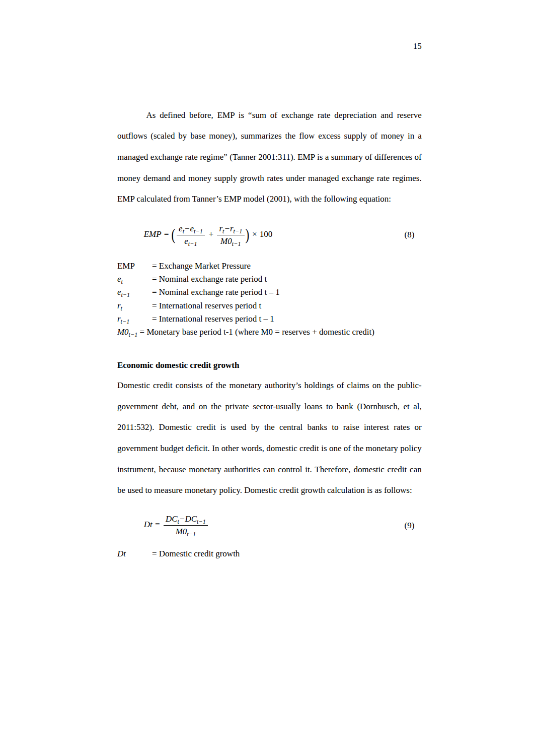15
As defined before, EMP is “sum of exchange rate depreciation and reserve outflows (scaled by base money), summarizes the flow excess supply of money in a managed exchange rate regime” (Tanner 2001:311). EMP is a summary of differences of money demand and money supply growth rates under managed exchange rate regimes. EMP calculated from Tanner’s EMP model (2001), with the following equation:
EMP = (et−et−1 et−1 + rt−rt−1 M0t−1) × 100 (8)
EMP = Exchange Market Pressure
et = Nominal exchange rate period t
et−1 = Nominal exchange rate period t – 1
rt = International reserves period t
rt−1 = International reserves period t – 1
M0t−1 = Monetary base period t-1 (where M0 = reserves + domestic credit)
Economic domestic credit growth
Domestic credit consists of the monetary authority’s holdings of claims on the public-government debt, and on the private sector-usually loans to bank (Dornbusch, et al, 2011:532). Domestic credit is used by the central banks to raise interest rates or government budget deficit. In other words, domestic credit is one of the monetary policy instrument, because monetary authorities can control it. Therefore, domestic credit can be used to measure monetary policy. Domestic credit growth calculation is as follows:
Dt = DCt−DCt−1 M0t−1 (9)
Dt = Domestic credit growth